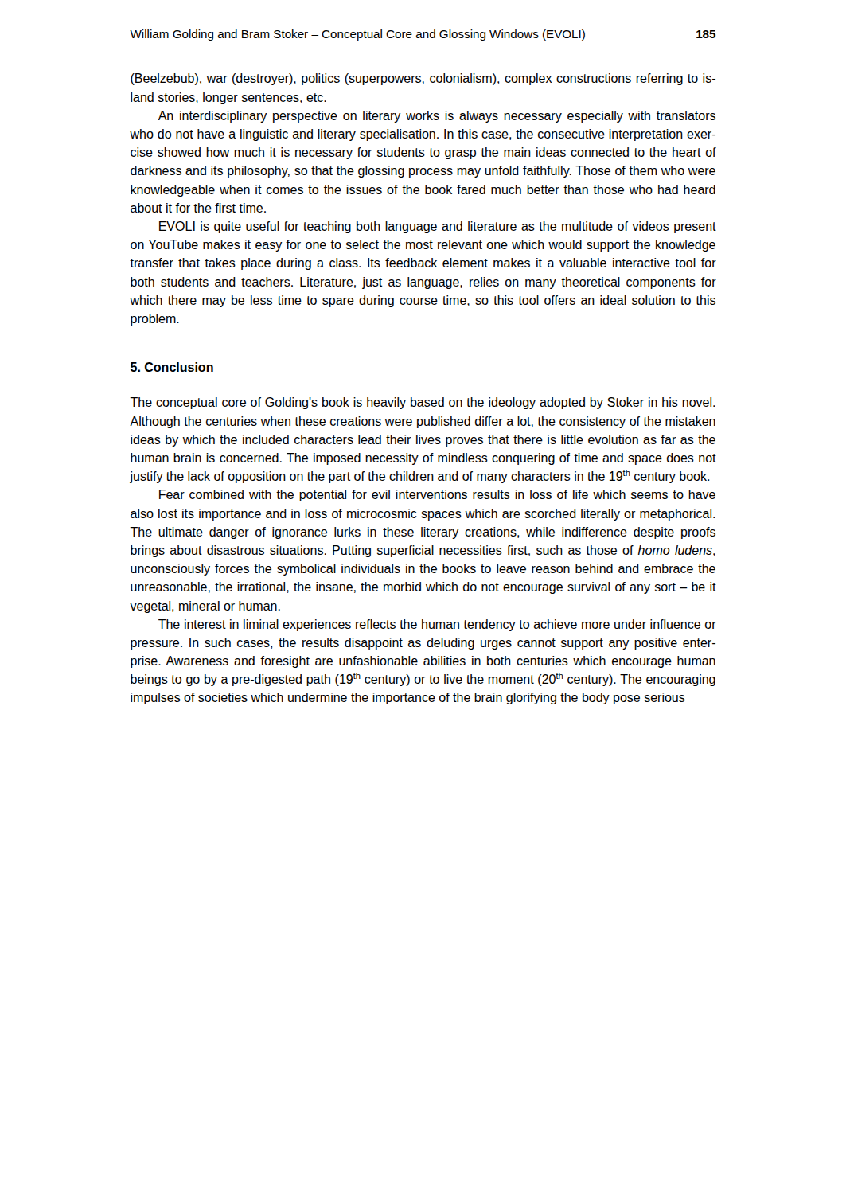William Golding and Bram Stoker – Conceptual Core and Glossing Windows (EVOLI) 185
(Beelzebub), war (destroyer), politics (superpowers, colonialism), complex constructions referring to island stories, longer sentences, etc.
An interdisciplinary perspective on literary works is always necessary especially with translators who do not have a linguistic and literary specialisation. In this case, the consecutive interpretation exercise showed how much it is necessary for students to grasp the main ideas connected to the heart of darkness and its philosophy, so that the glossing process may unfold faithfully. Those of them who were knowledgeable when it comes to the issues of the book fared much better than those who had heard about it for the first time.
EVOLI is quite useful for teaching both language and literature as the multitude of videos present on YouTube makes it easy for one to select the most relevant one which would support the knowledge transfer that takes place during a class. Its feedback element makes it a valuable interactive tool for both students and teachers. Literature, just as language, relies on many theoretical components for which there may be less time to spare during course time, so this tool offers an ideal solution to this problem.
5. Conclusion
The conceptual core of Golding's book is heavily based on the ideology adopted by Stoker in his novel. Although the centuries when these creations were published differ a lot, the consistency of the mistaken ideas by which the included characters lead their lives proves that there is little evolution as far as the human brain is concerned. The imposed necessity of mindless conquering of time and space does not justify the lack of opposition on the part of the children and of many characters in the 19th century book.
Fear combined with the potential for evil interventions results in loss of life which seems to have also lost its importance and in loss of microcosmic spaces which are scorched literally or metaphorical. The ultimate danger of ignorance lurks in these literary creations, while indifference despite proofs brings about disastrous situations. Putting superficial necessities first, such as those of homo ludens, unconsciously forces the symbolical individuals in the books to leave reason behind and embrace the unreasonable, the irrational, the insane, the morbid which do not encourage survival of any sort – be it vegetal, mineral or human.
The interest in liminal experiences reflects the human tendency to achieve more under influence or pressure. In such cases, the results disappoint as deluding urges cannot support any positive enterprise. Awareness and foresight are unfashionable abilities in both centuries which encourage human beings to go by a pre-digested path (19th century) or to live the moment (20th century). The encouraging impulses of societies which undermine the importance of the brain glorifying the body pose serious